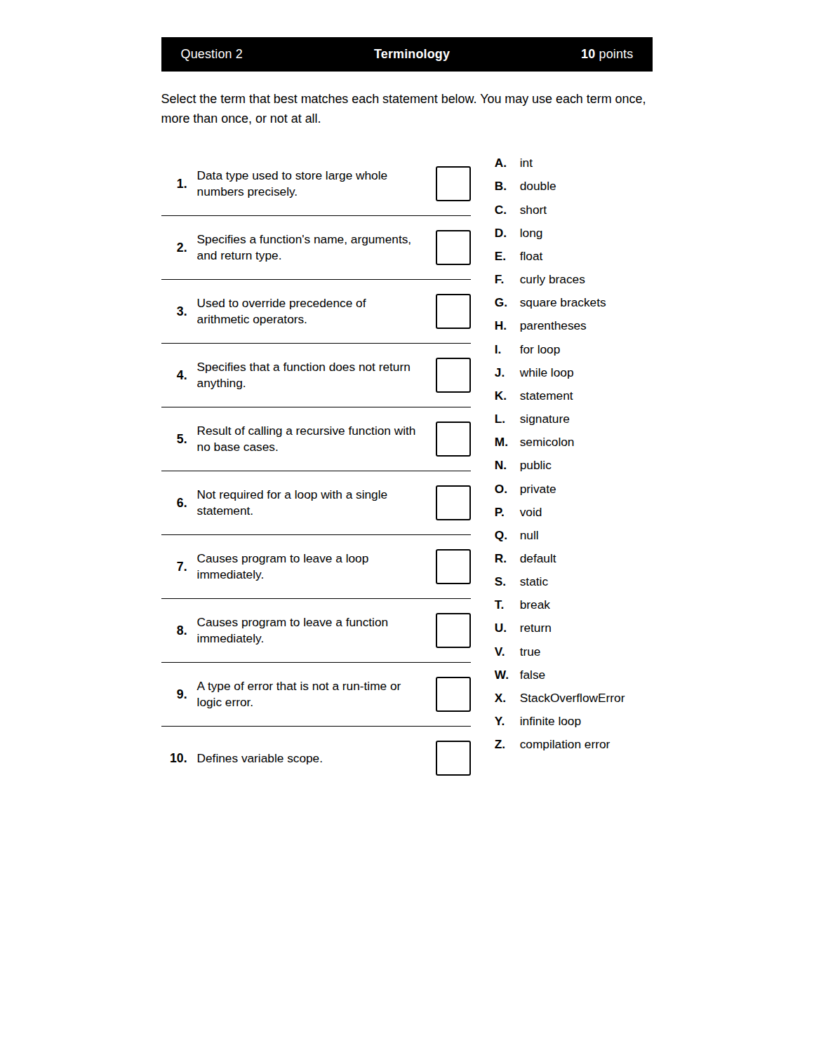Question 2 Terminology 10 points
Select the term that best matches each statement below. You may use each term once, more than once, or not at all.
1. Data type used to store large whole numbers precisely.
2. Specifies a function's name, arguments, and return type.
3. Used to override precedence of arithmetic operators.
4. Specifies that a function does not return anything.
5. Result of calling a recursive function with no base cases.
6. Not required for a loop with a single statement.
7. Causes program to leave a loop immediately.
8. Causes program to leave a function immediately.
9. A type of error that is not a run-time or logic error.
10. Defines variable scope.
A. int
B. double
C. short
D. long
E. float
F. curly braces
G. square brackets
H. parentheses
I. for loop
J. while loop
K. statement
L. signature
M. semicolon
N. public
O. private
P. void
Q. null
R. default
S. static
T. break
U. return
V. true
W. false
X. StackOverflowError
Y. infinite loop
Z. compilation error